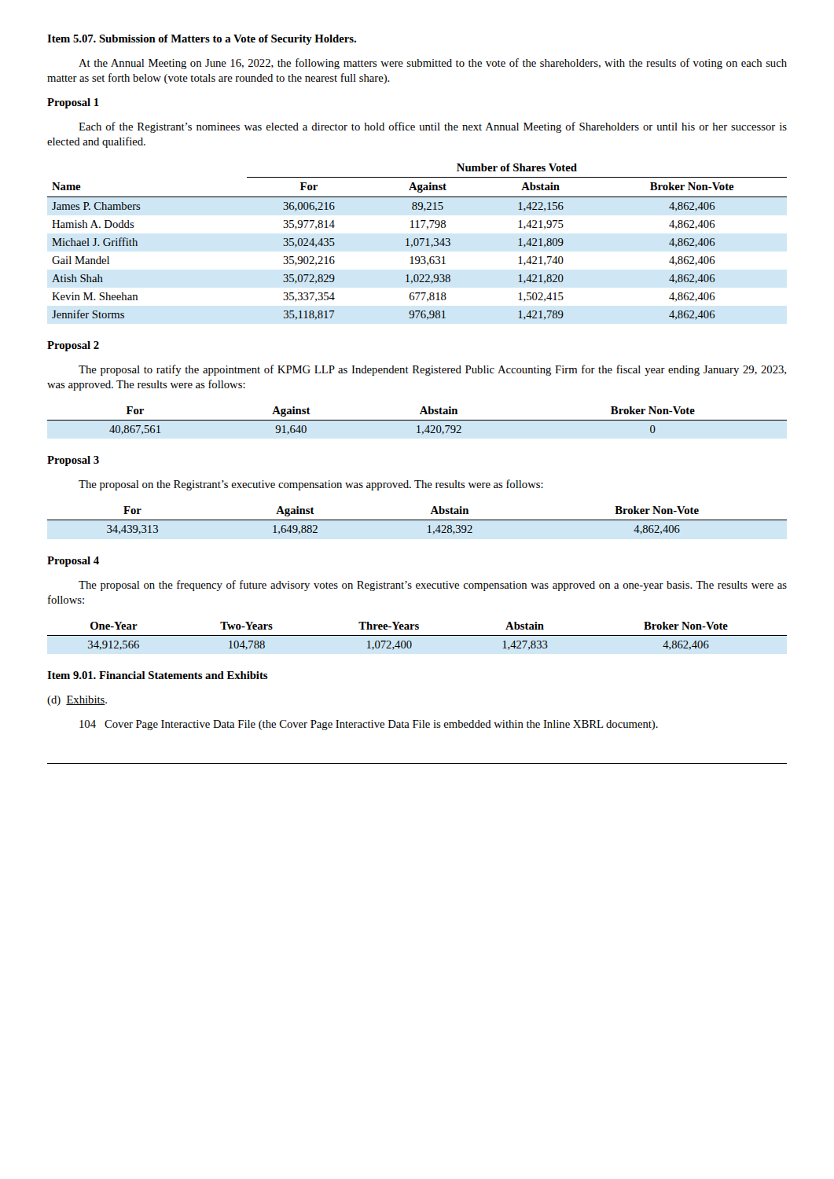Item 5.07. Submission of Matters to a Vote of Security Holders.
At the Annual Meeting on June 16, 2022, the following matters were submitted to the vote of the shareholders, with the results of voting on each such matter as set forth below (vote totals are rounded to the nearest full share).
Proposal 1
Each of the Registrant’s nominees was elected a director to hold office until the next Annual Meeting of Shareholders or until his or her successor is elected and qualified.
| | Number of Shares Voted |
| Name | For | Against | Abstain | Broker Non-Vote |
| James P. Chambers | 36,006,216 | 89,215 | 1,422,156 | 4,862,406 |
| Hamish A. Dodds | 35,977,814 | 117,798 | 1,421,975 | 4,862,406 |
| Michael J. Griffith | 35,024,435 | 1,071,343 | 1,421,809 | 4,862,406 |
| Gail Mandel | 35,902,216 | 193,631 | 1,421,740 | 4,862,406 |
| Atish Shah | 35,072,829 | 1,022,938 | 1,421,820 | 4,862,406 |
| Kevin M. Sheehan | 35,337,354 | 677,818 | 1,502,415 | 4,862,406 |
| Jennifer Storms | 35,118,817 | 976,981 | 1,421,789 | 4,862,406 |
Proposal 2
The proposal to ratify the appointment of KPMG LLP as Independent Registered Public Accounting Firm for the fiscal year ending January 29, 2023, was approved. The results were as follows:
| For | Against | Abstain | Broker Non-Vote |
| --- | --- | --- | --- |
| 40,867,561 | 91,640 | 1,420,792 | 0 |
Proposal 3
The proposal on the Registrant’s executive compensation was approved. The results were as follows:
| For | Against | Abstain | Broker Non-Vote |
| --- | --- | --- | --- |
| 34,439,313 | 1,649,882 | 1,428,392 | 4,862,406 |
Proposal 4
The proposal on the frequency of future advisory votes on Registrant’s executive compensation was approved on a one-year basis. The results were as follows:
| One-Year | Two-Years | Three-Years | Abstain | Broker Non-Vote |
| --- | --- | --- | --- | --- |
| 34,912,566 | 104,788 | 1,072,400 | 1,427,833 | 4,862,406 |
Item 9.01. Financial Statements and Exhibits
(d) Exhibits.
104 Cover Page Interactive Data File (the Cover Page Interactive Data File is embedded within the Inline XBRL document).